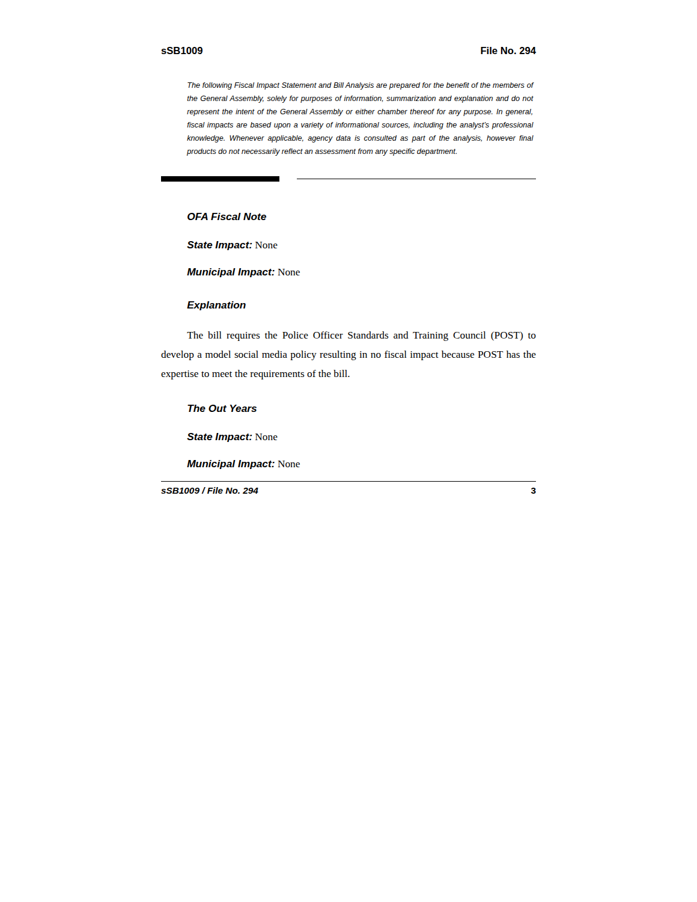sSB1009
File No. 294
The following Fiscal Impact Statement and Bill Analysis are prepared for the benefit of the members of the General Assembly, solely for purposes of information, summarization and explanation and do not represent the intent of the General Assembly or either chamber thereof for any purpose. In general, fiscal impacts are based upon a variety of informational sources, including the analyst’s professional knowledge. Whenever applicable, agency data is consulted as part of the analysis, however final products do not necessarily reflect an assessment from any specific department.
OFA Fiscal Note
State Impact: None
Municipal Impact: None
Explanation
The bill requires the Police Officer Standards and Training Council (POST) to develop a model social media policy resulting in no fiscal impact because POST has the expertise to meet the requirements of the bill.
The Out Years
State Impact: None
Municipal Impact: None
sSB1009 / File No. 294
3